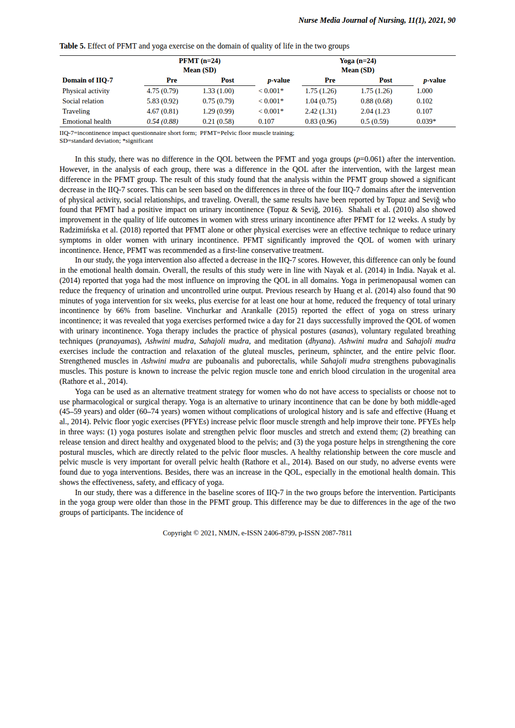Nurse Media Journal of Nursing, 11(1), 2021, 90
Table 5. Effect of PFMT and yoga exercise on the domain of quality of life in the two groups
| Domain of IIQ-7 | PFMT (n=24) Mean (SD) | p -value | Yoga (n=24) Mean (SD) | p -value |
| --- | --- | --- | --- | --- |
| Pre | Post | Pre | Post |
| Physical activity | 4.75 (0.79) | 1.33 (1.00) | < 0.001* | 1.75 (1.26) | 1.75 (1.26) | 1.000 |
| Social relation | 5.83 (0.92) | 0.75 (0.79) | < 0.001* | 1.04 (0.75) | 0.88 (0.68) | 0.102 |
| Traveling | 4.67 (0.81) | 1.29 (0.99) | < 0.001* | 2.42 (1.31) | 2.04 (1.23 | 0.107 |
| Emotional health | 0.54 (0.88) | 0.21 (0.58) | 0.107 | 0.83 (0.96) | 0.5 (0.59) | 0.039* |
IIQ-7=incontinence impact questionnaire short form; PFMT=Pelvic floor muscle training;
SD=standard deviation; *significant
In this study, there was no difference in the QOL between the PFMT and yoga groups (p=0.061) after the intervention. However, in the analysis of each group, there was a difference in the QOL after the intervention, with the largest mean difference in the PFMT group. The result of this study found that the analysis within the PFMT group showed a significant decrease in the IIQ-7 scores. This can be seen based on the differences in three of the four IIQ-7 domains after the intervention of physical activity, social relationships, and traveling. Overall, the same results have been reported by Topuz and Seviğ who found that PFMT had a positive impact on urinary incontinence (Topuz & Seviğ, 2016). Shahali et al. (2010) also showed improvement in the quality of life outcomes in women with stress urinary incontinence after PFMT for 12 weeks. A study by Radzimińska et al. (2018) reported that PFMT alone or other physical exercises were an effective technique to reduce urinary symptoms in older women with urinary incontinence. PFMT significantly improved the QOL of women with urinary incontinence. Hence, PFMT was recommended as a first-line conservative treatment.
In our study, the yoga intervention also affected a decrease in the IIQ-7 scores. However, this difference can only be found in the emotional health domain. Overall, the results of this study were in line with Nayak et al. (2014) in India. Nayak et al. (2014) reported that yoga had the most influence on improving the QOL in all domains. Yoga in perimenopausal women can reduce the frequency of urination and uncontrolled urine output. Previous research by Huang et al. (2014) also found that 90 minutes of yoga intervention for six weeks, plus exercise for at least one hour at home, reduced the frequency of total urinary incontinence by 66% from baseline. Vinchurkar and Arankalle (2015) reported the effect of yoga on stress urinary incontinence; it was revealed that yoga exercises performed twice a day for 21 days successfully improved the QOL of women with urinary incontinence. Yoga therapy includes the practice of physical postures (asanas), voluntary regulated breathing techniques (pranayamas), Ashwini mudra, Sahajoli mudra, and meditation (dhyana). Ashwini mudra and Sahajoli mudra exercises include the contraction and relaxation of the gluteal muscles, perineum, sphincter, and the entire pelvic floor. Strengthened muscles in Ashwini mudra are puboanalis and puborectalis, while Sahajoli mudra strengthens pubovaginalis muscles. This posture is known to increase the pelvic region muscle tone and enrich blood circulation in the urogenital area (Rathore et al., 2014).
Yoga can be used as an alternative treatment strategy for women who do not have access to specialists or choose not to use pharmacological or surgical therapy. Yoga is an alternative to urinary incontinence that can be done by both middle-aged (45–59 years) and older (60–74 years) women without complications of urological history and is safe and effective (Huang et al., 2014). Pelvic floor yogic exercises (PFYEs) increase pelvic floor muscle strength and help improve their tone. PFYEs help in three ways: (1) yoga postures isolate and strengthen pelvic floor muscles and stretch and extend them; (2) breathing can release tension and direct healthy and oxygenated blood to the pelvis; and (3) the yoga posture helps in strengthening the core postural muscles, which are directly related to the pelvic floor muscles. A healthy relationship between the core muscle and pelvic muscle is very important for overall pelvic health (Rathore et al., 2014). Based on our study, no adverse events were found due to yoga interventions. Besides, there was an increase in the QOL, especially in the emotional health domain. This shows the effectiveness, safety, and efficacy of yoga.
In our study, there was a difference in the baseline scores of IIQ-7 in the two groups before the intervention. Participants in the yoga group were older than those in the PFMT group. This difference may be due to differences in the age of the two groups of participants. The incidence of
Copyright © 2021, NMJN, e-ISSN 2406-8799, p-ISSN 2087-7811